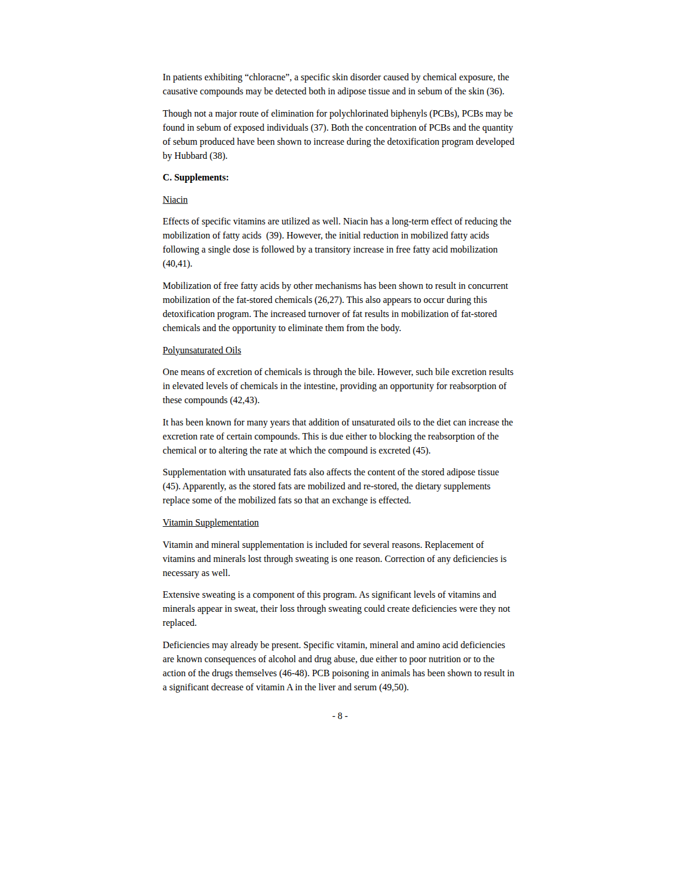In patients exhibiting “chloracne”, a specific skin disorder caused by chemical exposure, the causative compounds may be detected both in adipose tissue and in sebum of the skin (36).
Though not a major route of elimination for polychlorinated biphenyls (PCBs), PCBs may be found in sebum of exposed individuals (37). Both the concentration of PCBs and the quantity of sebum produced have been shown to increase during the detoxification program developed by Hubbard (38).
C. Supplements:
Niacin
Effects of specific vitamins are utilized as well. Niacin has a long-term effect of reducing the mobilization of fatty acids (39). However, the initial reduction in mobilized fatty acids following a single dose is followed by a transitory increase in free fatty acid mobilization (40,41).
Mobilization of free fatty acids by other mechanisms has been shown to result in concurrent mobilization of the fat-stored chemicals (26,27). This also appears to occur during this detoxification program. The increased turnover of fat results in mobilization of fat-stored chemicals and the opportunity to eliminate them from the body.
Polyunsaturated Oils
One means of excretion of chemicals is through the bile. However, such bile excretion results in elevated levels of chemicals in the intestine, providing an opportunity for reabsorption of these compounds (42,43).
It has been known for many years that addition of unsaturated oils to the diet can increase the excretion rate of certain compounds. This is due either to blocking the reabsorption of the chemical or to altering the rate at which the compound is excreted (45).
Supplementation with unsaturated fats also affects the content of the stored adipose tissue (45). Apparently, as the stored fats are mobilized and re-stored, the dietary supplements replace some of the mobilized fats so that an exchange is effected.
Vitamin Supplementation
Vitamin and mineral supplementation is included for several reasons. Replacement of vitamins and minerals lost through sweating is one reason. Correction of any deficiencies is necessary as well.
Extensive sweating is a component of this program. As significant levels of vitamins and minerals appear in sweat, their loss through sweating could create deficiencies were they not replaced.
Deficiencies may already be present. Specific vitamin, mineral and amino acid deficiencies are known consequences of alcohol and drug abuse, due either to poor nutrition or to the action of the drugs themselves (46-48). PCB poisoning in animals has been shown to result in a significant decrease of vitamin A in the liver and serum (49,50).
- 8 -